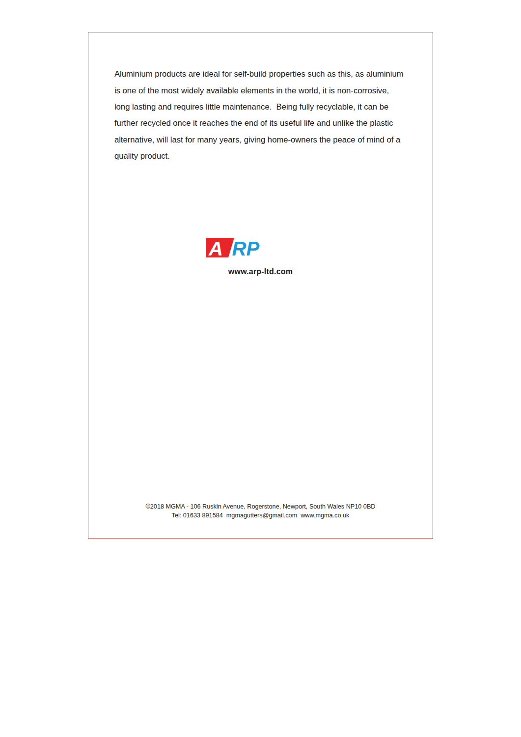Aluminium products are ideal for self-build properties such as this, as aluminium is one of the most widely available elements in the world, it is non-corrosive, long lasting and requires little maintenance. Being fully recyclable, it can be further recycled once it reaches the end of its useful life and unlike the plastic alternative, will last for many years, giving home-owners the peace of mind of a quality product.
A RP
www.arp-ltd.com
©2018 MGMA - 106 Ruskin Avenue, Rogerstone, Newport, South Wales NP10 0BD Tel: 01633 891584 mgmagutters@gmail.com www.mgma.co.uk